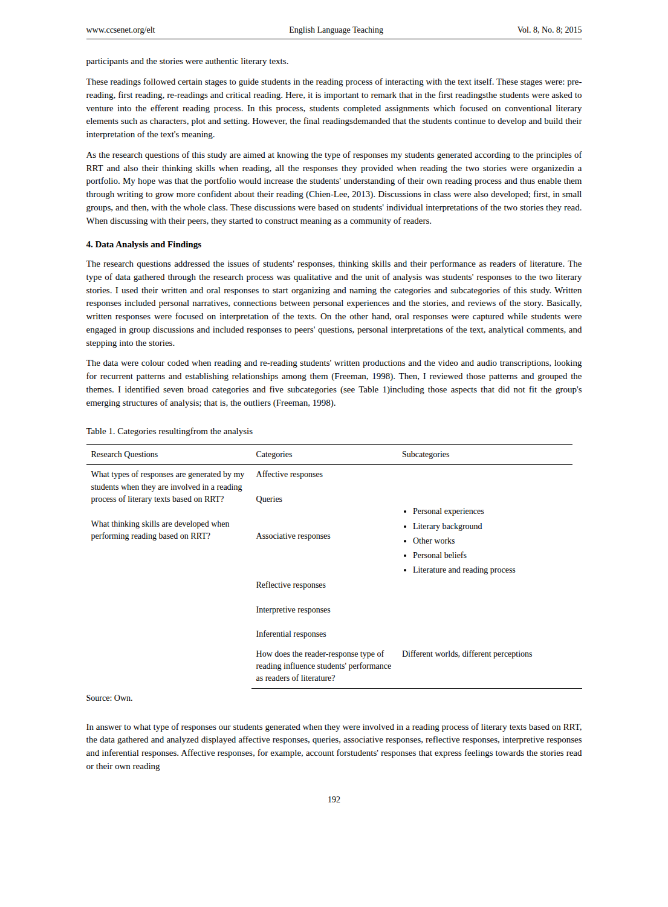www.ccsenet.org/elt
English Language Teaching
Vol. 8, No. 8; 2015
participants and the stories were authentic literary texts.
These readings followed certain stages to guide students in the reading process of interacting with the text itself. These stages were: pre-reading, first reading, re-readings and critical reading. Here, it is important to remark that in the first readingsthe students were asked to venture into the efferent reading process. In this process, students completed assignments which focused on conventional literary elements such as characters, plot and setting. However, the final readingsdemanded that the students continue to develop and build their interpretation of the text's meaning.
As the research questions of this study are aimed at knowing the type of responses my students generated according to the principles of RRT and also their thinking skills when reading, all the responses they provided when reading the two stories were organizedin a portfolio. My hope was that the portfolio would increase the students' understanding of their own reading process and thus enable them through writing to grow more confident about their reading (Chien-Lee, 2013). Discussions in class were also developed; first, in small groups, and then, with the whole class. These discussions were based on students' individual interpretations of the two stories they read. When discussing with their peers, they started to construct meaning as a community of readers.
4. Data Analysis and Findings
The research questions addressed the issues of students' responses, thinking skills and their performance as readers of literature. The type of data gathered through the research process was qualitative and the unit of analysis was students' responses to the two literary stories. I used their written and oral responses to start organizing and naming the categories and subcategories of this study. Written responses included personal narratives, connections between personal experiences and the stories, and reviews of the story. Basically, written responses were focused on interpretation of the texts. On the other hand, oral responses were captured while students were engaged in group discussions and included responses to peers' questions, personal interpretations of the text, analytical comments, and stepping into the stories.
The data were colour coded when reading and re-reading students' written productions and the video and audio transcriptions, looking for recurrent patterns and establishing relationships among them (Freeman, 1998). Then, I reviewed those patterns and grouped the themes. I identified seven broad categories and five subcategories (see Table 1)including those aspects that did not fit the group's emerging structures of analysis; that is, the outliers (Freeman, 1998).
Table 1. Categories resultingfrom the analysis
| Research Questions | Categories | Subcategories |
| --- | --- | --- |
| What types of responses are generated by my students when they are involved in a reading process of literary texts based on RRT? What thinking skills are developed when performing reading based on RRT? | Affective responses Queries Associative responses Reflective responses Interpretive responses Inferential responses | Personal experiences Literary background Other works Personal beliefs Literature and reading process |
| How does the reader-response type of reading influence students' performance as readers of literature? | Different worlds, different perceptions | |
Source: Own.
In answer to what type of responses our students generated when they were involved in a reading process of literary texts based on RRT, the data gathered and analyzed displayed affective responses, queries, associative responses, reflective responses, interpretive responses and inferential responses. Affective responses, for example, account forstudents' responses that express feelings towards the stories read or their own reading
192